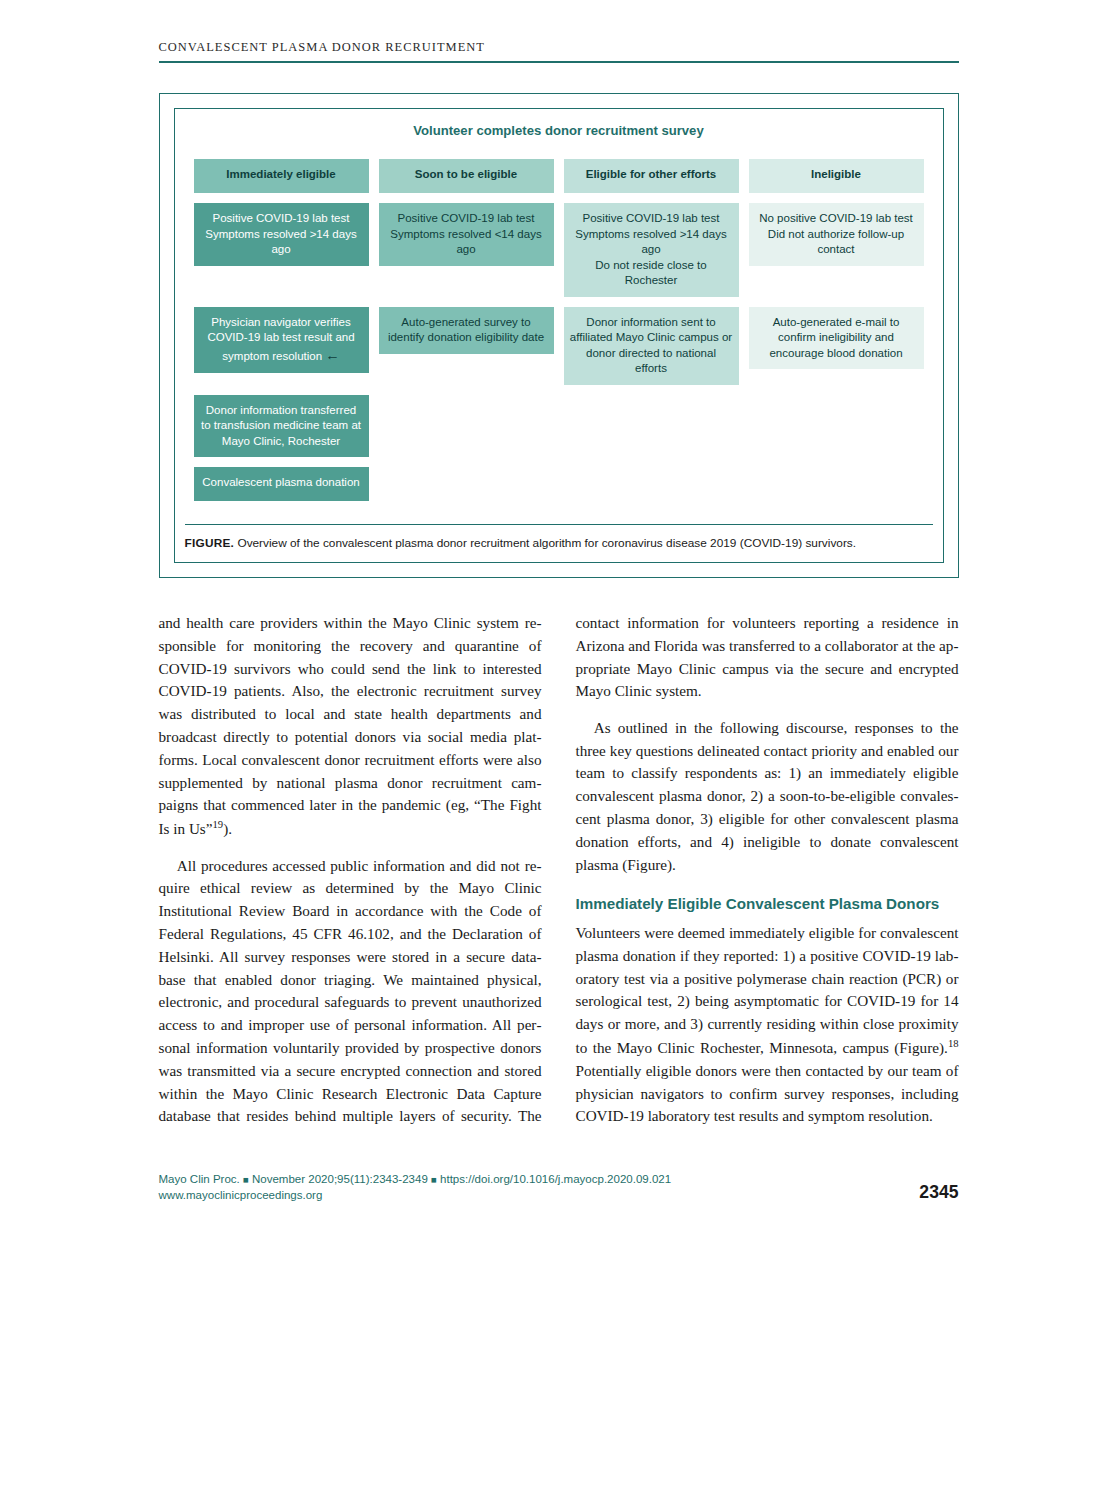Convalescent Plasma Donor Recruitment
Volunteer completes donor recruitment survey
| Immediately eligible | Soon to be eligible | Eligible for other efforts | Ineligible |
| Positive COVID-19 lab test Symptoms resolved >14 days ago | Positive COVID-19 lab test Symptoms resolved <14 days ago | Positive COVID-19 lab test Symptoms resolved >14 days ago Do not reside close to Rochester | No positive COVID-19 lab test Did not authorize follow-up contact |
| Physician navigator verifies COVID-19 lab test result and symptom resolution ← | Auto-generated survey to identify donation eligibility date | Donor information sent to affiliated Mayo Clinic campus or donor directed to national efforts | Auto-generated e-mail to confirm ineligibility and encourage blood donation |
| Donor information transferred to transfusion medicine team at Mayo Clinic, Rochester | | | |
| Convalescent plasma donation | | | |
FIGURE. Overview of the convalescent plasma donor recruitment algorithm for coronavirus disease 2019 (COVID-19) survivors.
and health care providers within the Mayo Clinic system responsible for monitoring the recovery and quarantine of COVID-19 survivors who could send the link to interested COVID-19 patients. Also, the electronic recruitment survey was distributed to local and state health departments and broadcast directly to potential donors via social media platforms. Local convalescent donor recruitment efforts were also supplemented by national plasma donor recruitment campaigns that commenced later in the pandemic (eg, “The Fight Is in Us”19).
All procedures accessed public information and did not require ethical review as determined by the Mayo Clinic Institutional Review Board in accordance with the Code of Federal Regulations, 45 CFR 46.102, and the Declaration of Helsinki. All survey responses were stored in a secure database that enabled donor triaging. We maintained physical, electronic, and procedural safeguards to prevent unauthorized access to and improper use of personal information. All personal information voluntarily provided by prospective donors was transmitted via a secure encrypted connection and stored within the Mayo Clinic Research Electronic Data Capture database that resides behind multiple layers of security. The contact information for volunteers reporting a residence in Arizona and Florida was transferred to a collaborator at the appropriate Mayo Clinic campus via the secure and encrypted Mayo Clinic system.
As outlined in the following discourse, responses to the three key questions delineated contact priority and enabled our team to classify respondents as: 1) an immediately eligible convalescent plasma donor, 2) a soon-to-be-eligible convalescent plasma donor, 3) eligible for other convalescent plasma donation efforts, and 4) ineligible to donate convalescent plasma (Figure).
Immediately Eligible Convalescent Plasma Donors
Volunteers were deemed immediately eligible for convalescent plasma donation if they reported: 1) a positive COVID-19 laboratory test via a positive polymerase chain reaction (PCR) or serological test, 2) being asymptomatic for COVID-19 for 14 days or more, and 3) currently residing within close proximity to the Mayo Clinic Rochester, Minnesota, campus (Figure).18 Potentially eligible donors were then contacted by our team of physician navigators to confirm survey responses, including COVID-19 laboratory test results and symptom resolution.
Mayo Clin Proc. ■ November 2020;95(11):2343-2349 ■ https://doi.org/10.1016/j.mayocp.2020.09.021
www.mayoclinicproceedings.org
2345